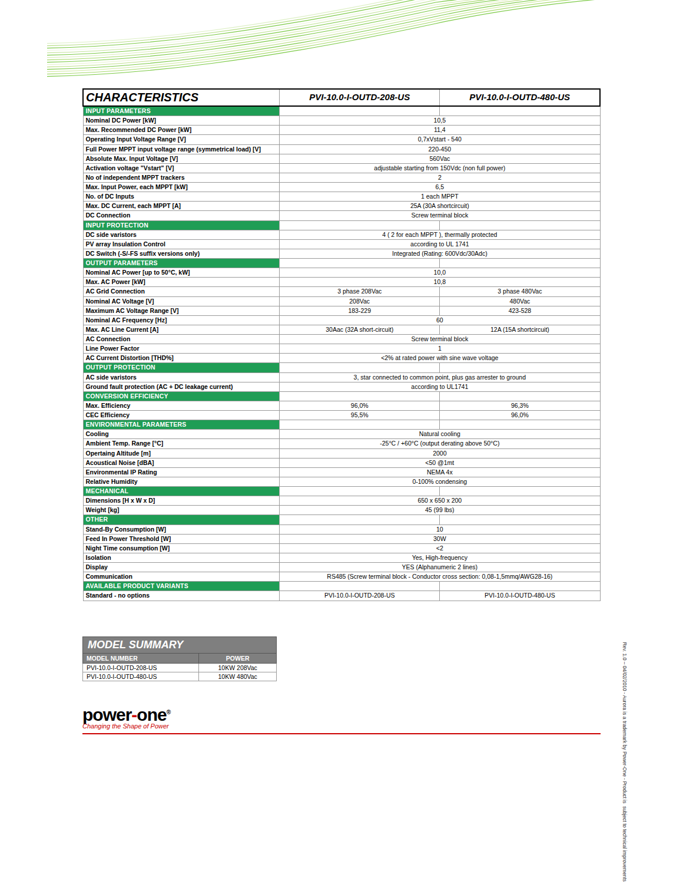| CHARACTERISTICS | PVI-10.0-I-OUTD-208-US | PVI-10.0-I-OUTD-480-US |
| INPUT PARAMETERS | | |
| Nominal DC Power [kW] | 10,5 |
| Max. Recommended DC Power [kW] | 11,4 |
| Operating Input Voltage Range [V] | 0,7xVstart - 540 |
| Full Power MPPT input voltage range (symmetrical load) [V] | 220-450 |
| Absolute Max. Input Voltage [V] | 560Vac |
| Activation voltage "Vstart" [V] | adjustable starting from 150Vdc (non full power) |
| No of independent MPPT trackers | 2 |
| Max. Input Power, each MPPT [kW] | 6,5 |
| No. of DC Inputs | 1 each MPPT |
| Max. DC Current, each MPPT [A] | 25A (30A shortcircuit) |
| DC Connection | Screw terminal block |
| INPUT PROTECTION | | |
| DC side varistors | 4 ( 2 for each MPPT ), thermally protected |
| PV array Insulation Control | according to UL 1741 |
| DC Switch (-S/-FS suffix versions only) | Integrated (Rating: 600Vdc/30Adc) |
| OUTPUT PARAMETERS | | |
| Nominal AC Power [up to 50°C, kW] | 10,0 |
| Max. AC Power [kW] | 10,8 |
| AC Grid Connection | 3 phase 208Vac | 3 phase 480Vac |
| Nominal AC Voltage [V] | 208Vac | 480Vac |
| Maximum AC Voltage Range [V] | 183-229 | 423-528 |
| Nominal AC Frequency [Hz] | 60 |
| Max. AC Line Current [A] | 30Aac (32A short-circuit) | 12A (15A shortcircuit) |
| AC Connection | Screw terminal block |
| Line Power Factor | 1 |
| AC Current Distortion [THD%] | <2% at rated power with sine wave voltage |
| OUTPUT PROTECTION | | |
| AC side varistors | 3, star connected to common point, plus gas arrester to ground |
| Ground fault protection (AC + DC leakage current) | according to UL1741 |
| CONVERSION EFFICIENCY | | |
| Max. Efficiency | 96,0% | 96,3% |
| CEC Efficiency | 95,5% | 96,0% |
| ENVIRONMENTAL PARAMETERS | | |
| Cooling | Natural cooling |
| Ambient Temp. Range [°C] | -25°C / +60°C (output derating above 50°C) |
| Opertaing Altitude [m] | 2000 |
| Acoustical Noise [dBA] | <50 @1mt |
| Environmental IP Rating | NEMA 4x |
| Relative Humidity | 0-100% condensing |
| MECHANICAL | | |
| Dimensions [H x W x D] | 650 x 650 x 200 |
| Weight [kg] | 45 (99 lbs) |
| OTHER | | |
| Stand-By Consumption [W] | 10 |
| Feed In Power Threshold [W] | 30W |
| Night Time consumption [W] | <2 |
| Isolation | Yes, High-frequency |
| Display | YES (Alphanumeric 2 lines) |
| Communication | RS485 (Screw terminal block - Conductor cross section: 0,08-1,5mmq/AWG28-16) |
| AVAILABLE PRODUCT VARIANTS | | |
| Standard - no options | PVI-10.0-I-OUTD-208-US | PVI-10.0-I-OUTD-480-US |
MODEL SUMMARY
| MODEL NUMBER | POWER |
| --- | --- |
| PVI-10.0-I-OUTD-208-US | 10KW 208Vac |
| PVI-10.0-I-OUTD-480-US | 10KW 480Vac |
power-one®
Changing the Shape of Power
Rev. 1.0 – 04/02/2010 - Aurora is a trademark by Power-One - Product is subject to technical improvements